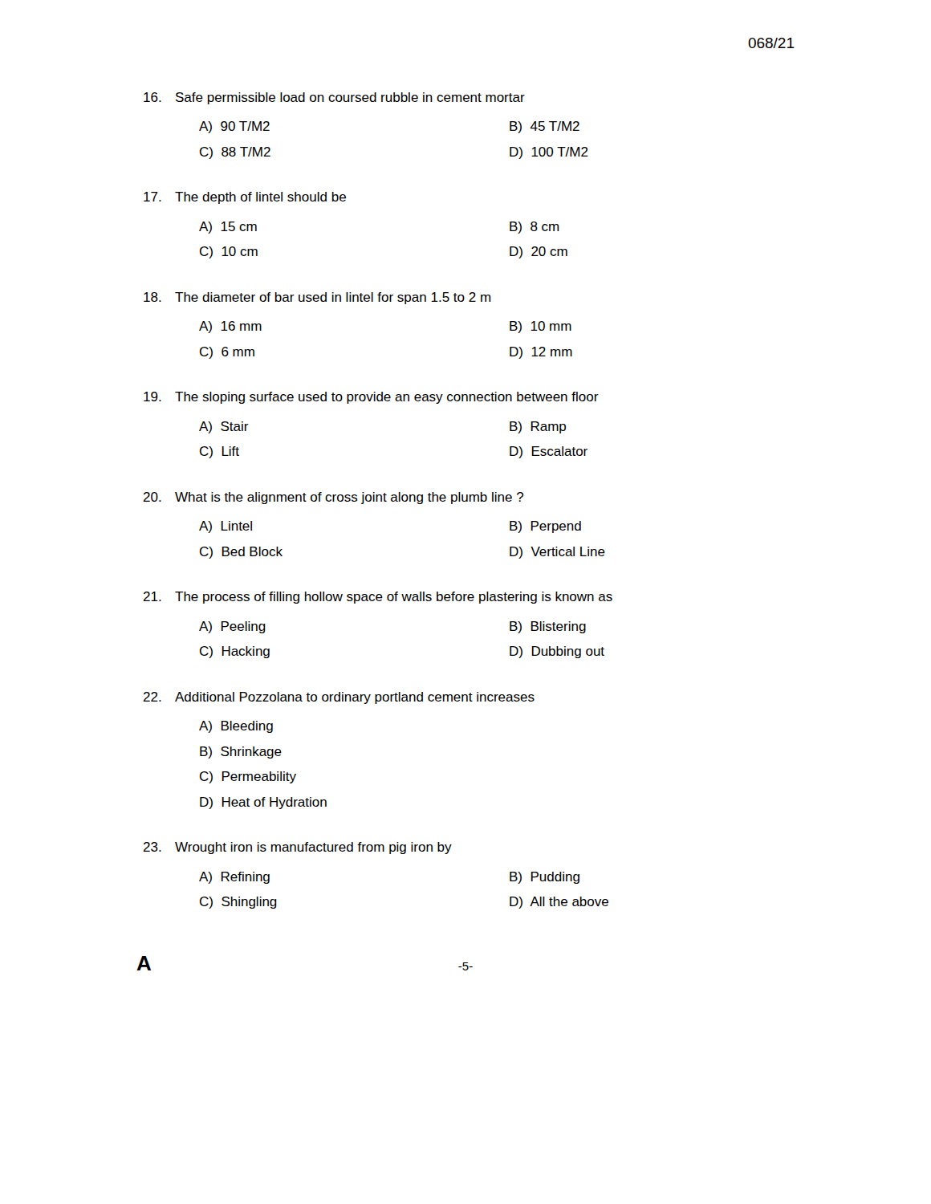068/21
Safe permissible load on coursed rubble in cement mortar
| A) 90 T/M2 | B) 45 T/M2 |
| C) 88 T/M2 | D) 100 T/M2 |
The depth of lintel should be
| A) 15 cm | B) 8 cm |
| C) 10 cm | D) 20 cm |
The diameter of bar used in lintel for span 1.5 to 2 m
| A) 16 mm | B) 10 mm |
| C) 6 mm | D) 12 mm |
The sloping surface used to provide an easy connection between floor
| A) Stair | B) Ramp |
| C) Lift | D) Escalator |
What is the alignment of cross joint along the plumb line ?
| A) Lintel | B) Perpend |
| C) Bed Block | D) Vertical Line |
The process of filling hollow space of walls before plastering is known as
| A) Peeling | B) Blistering |
| C) Hacking | D) Dubbing out |
Additional Pozzolana to ordinary portland cement increases
A) Bleeding
B) Shrinkage
C) Permeability
D) Heat of Hydration
Wrought iron is manufactured from pig iron by
| A) Refining | B) Pudding |
| C) Shingling | D) All the above |
A -5-